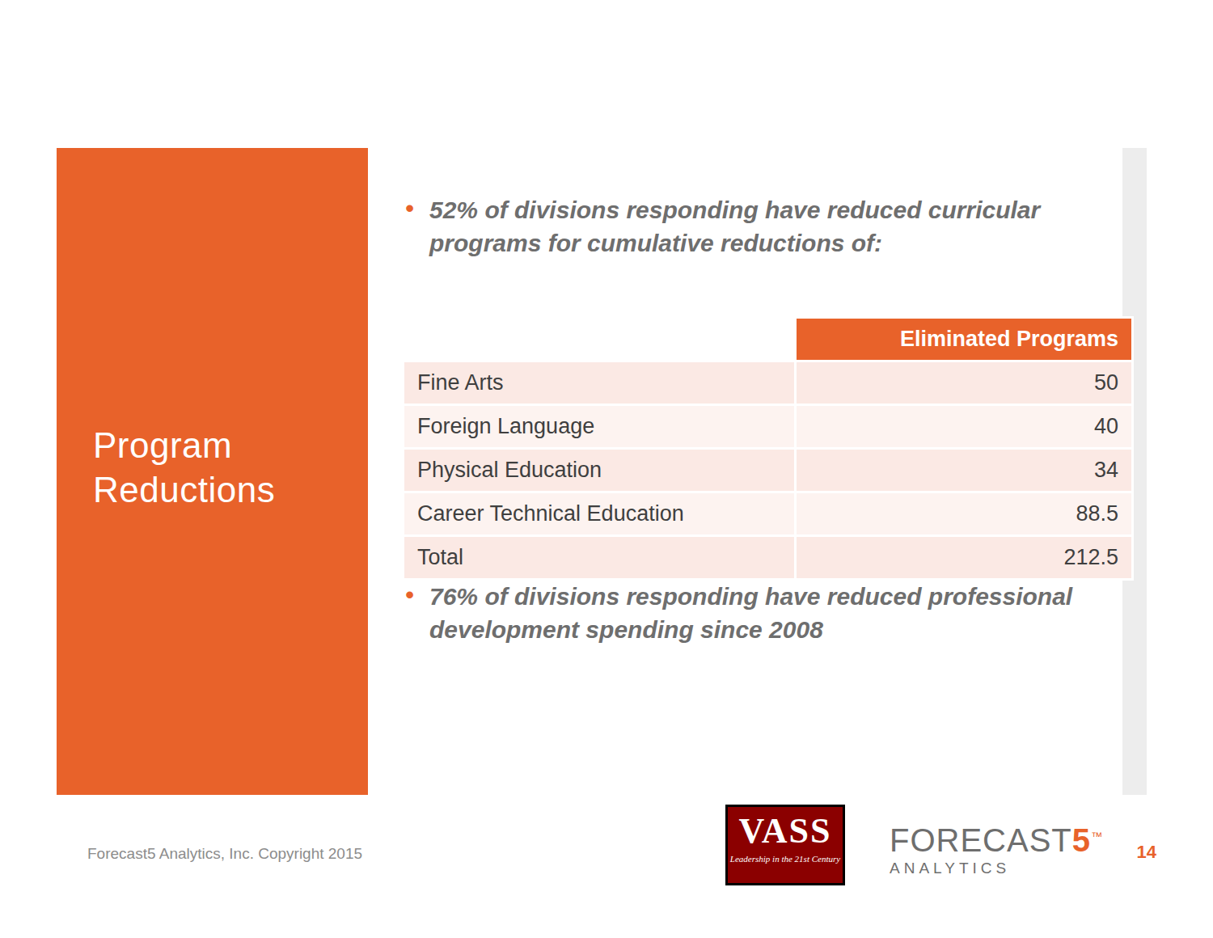Program
Reductions
52% of divisions responding have reduced curricular programs for cumulative reductions of:
| | Eliminated Programs |
| --- | --- |
| Fine Arts | 50 |
| Foreign Language | 40 |
| Physical Education | 34 |
| Career Technical Education | 88.5 |
| Total | 212.5 |
76% of divisions responding have reduced professional development spending since 2008
Forecast5 Analytics, Inc. Copyright 2015
VASS
Leadership in the 21st Century
FORECAST5™
ANALYTICS
14